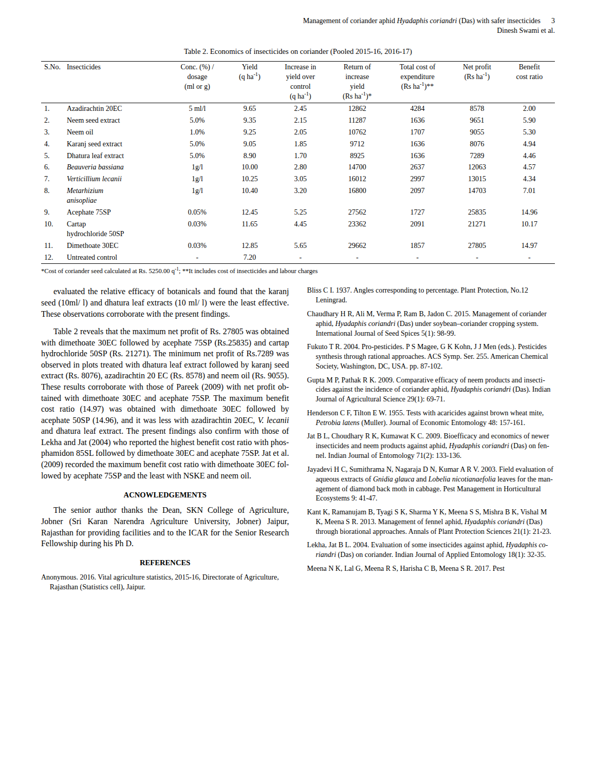3 Management of coriander aphid Hyadaphis coriandri (Das) with safer insecticides Dinesh Swami et al.
Table 2. Economics of insecticides on coriander (Pooled 2015-16, 2016-17)
| S.No. | Insecticides | Conc. (%) / dosage (ml or g) | Yield (q ha -1 ) | Increase in yield over control (q ha -1 ) | Return of increase yield (Rs ha -1 )* | Total cost of expenditure (Rs ha -1 )** | Net profit (Rs ha -1 ) | Benefit cost ratio |
| --- | --- | --- | --- | --- | --- | --- | --- | --- |
| 1. | Azadirachtin 20EC | 5 ml/l | 9.65 | 2.45 | 12862 | 4284 | 8578 | 2.00 |
| 2. | Neem seed extract | 5.0% | 9.35 | 2.15 | 11287 | 1636 | 9651 | 5.90 |
| 3. | Neem oil | 1.0% | 9.25 | 2.05 | 10762 | 1707 | 9055 | 5.30 |
| 4. | Karanj seed extract | 5.0% | 9.05 | 1.85 | 9712 | 1636 | 8076 | 4.94 |
| 5. | Dhatura leaf extract | 5.0% | 8.90 | 1.70 | 8925 | 1636 | 7289 | 4.46 |
| 6. | Beauveria bassiana | 1g/l | 10.00 | 2.80 | 14700 | 2637 | 12063 | 4.57 |
| 7. | Verticillium lecanii | 1g/l | 10.25 | 3.05 | 16012 | 2997 | 13015 | 4.34 |
| 8. | Metarhizium anisopliae | 1g/l | 10.40 | 3.20 | 16800 | 2097 | 14703 | 7.01 |
| 9. | Acephate 75SP | 0.05% | 12.45 | 5.25 | 27562 | 1727 | 25835 | 14.96 |
| 10. | Cartap hydrochloride 50SP | 0.03% | 11.65 | 4.45 | 23362 | 2091 | 21271 | 10.17 |
| 11. | Dimethoate 30EC | 0.03% | 12.85 | 5.65 | 29662 | 1857 | 27805 | 14.97 |
| 12. | Untreated control | - | 7.20 | - | - | - | - | - |
*Cost of coriander seed calculated at Rs. 5250.00 q-1; **It includes cost of insecticides and labour charges
evaluated the relative efficacy of botanicals and found that the karanj seed (10ml/ l) and dhatura leaf extracts (10 ml/ l) were the least effective. These observations corroborate with the present findings.
Table 2 reveals that the maximum net profit of Rs. 27805 was obtained with dimethoate 30EC followed by acephate 75SP (Rs.25835) and cartap hydrochloride 50SP (Rs. 21271). The minimum net profit of Rs.7289 was observed in plots treated with dhatura leaf extract followed by karanj seed extract (Rs. 8076), azadirachtin 20 EC (Rs. 8578) and neem oil (Rs. 9055). These results corroborate with those of Pareek (2009) with net profit obtained with dimethoate 30EC and acephate 75SP. The maximum benefit cost ratio (14.97) was obtained with dimethoate 30EC followed by acephate 50SP (14.96), and it was less with azadirachtin 20EC, V. lecanii and dhatura leaf extract. The present findings also confirm with those of Lekha and Jat (2004) who reported the highest benefit cost ratio with phosphamidon 85SL followed by dimethoate 30EC and acephate 75SP. Jat et al. (2009) recorded the maximum benefit cost ratio with dimethoate 30EC followed by acephate 75SP and the least with NSKE and neem oil.
Acnowledgements
The senior author thanks the Dean, SKN College of Agriculture, Jobner (Sri Karan Narendra Agriculture University, Jobner) Jaipur, Rajasthan for providing facilities and to the ICAR for the Senior Research Fellowship during his Ph D.
References
Anonymous. 2016. Vital agriculture statistics, 2015-16, Directorate of Agriculture, Rajasthan (Statistics cell), Jaipur.
Bliss C I. 1937. Angles corresponding to percentage. Plant Protection, No.12 Leningrad.
Chaudhary H R, Ali M, Verma P, Ram B, Jadon C. 2015. Management of coriander aphid, Hyadaphis coriandri (Das) under soybean–coriander cropping system. International Journal of Seed Spices 5(1): 98-99.
Fukuto T R. 2004. Pro-pesticides. P S Magee, G K Kohn, J J Men (eds.). Pesticides synthesis through rational approaches. ACS Symp. Ser. 255. American Chemical Society, Washington, DC, USA. pp. 87-102.
Gupta M P, Pathak R K. 2009. Comparative efficacy of neem products and insecticides against the incidence of coriander aphid, Hyadaphis coriandri (Das). Indian Journal of Agricultural Science 29(1): 69-71.
Henderson C F, Tilton E W. 1955. Tests with acaricides against brown wheat mite, Petrobia latens (Muller). Journal of Economic Entomology 48: 157-161.
Jat B L, Choudhary R K, Kumawat K C. 2009. Bioefficacy and economics of newer insecticides and neem products against aphid, Hyadaphis coriandri (Das) on fennel. Indian Journal of Entomology 71(2): 133-136.
Jayadevi H C, Sumithrama N, Nagaraja D N, Kumar A R V. 2003. Field evaluation of aqueous extracts of Gnidia glauca and Lobelia nicotianaefolia leaves for the management of diamond back moth in cabbage. Pest Management in Horticultural Ecosystems 9: 41-47.
Kant K, Ramanujam B, Tyagi S K, Sharma Y K, Meena S S, Mishra B K, Vishal M K, Meena S R. 2013. Management of fennel aphid, Hyadaphis coriandri (Das) through biorational approaches. Annals of Plant Protection Sciences 21(1): 21-23.
Lekha, Jat B L. 2004. Evaluation of some insecticides against aphid, Hyadaphis coriandri (Das) on coriander. Indian Journal of Applied Entomology 18(1): 32-35.
Meena N K, Lal G, Meena R S, Harisha C B, Meena S R. 2017. Pest